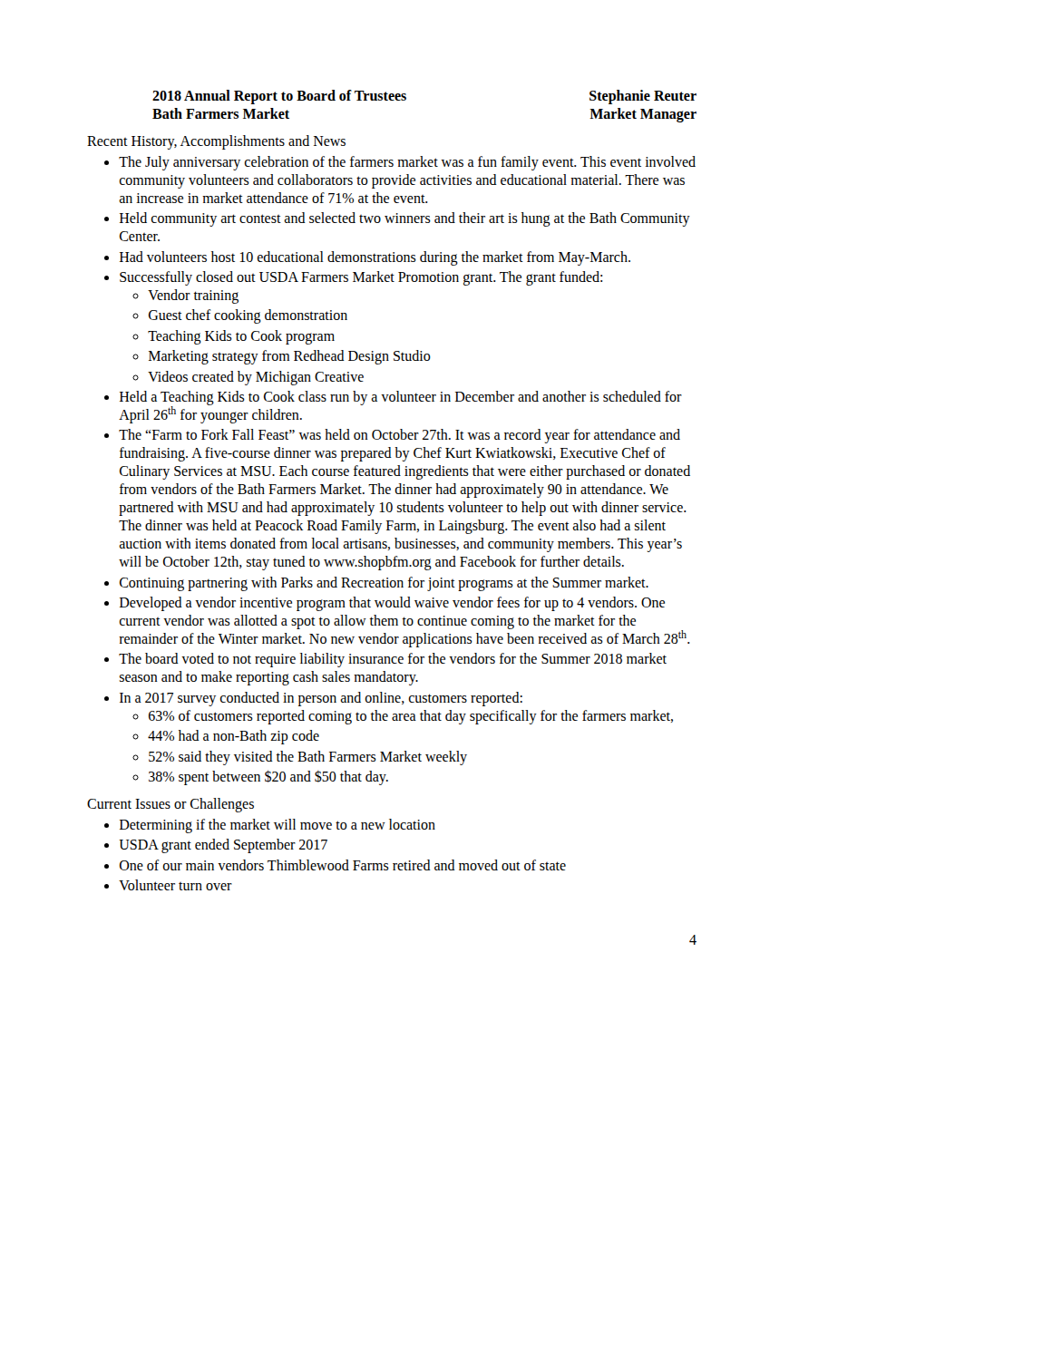2018 Annual Report to Board of Trustees Stephanie Reuter
Bath Farmers Market Market Manager
Recent History, Accomplishments and News
The July anniversary celebration of the farmers market was a fun family event. This event involved community volunteers and collaborators to provide activities and educational material. There was an increase in market attendance of 71% at the event.
Held community art contest and selected two winners and their art is hung at the Bath Community Center.
Had volunteers host 10 educational demonstrations during the market from May-March.
Successfully closed out USDA Farmers Market Promotion grant. The grant funded:
Vendor training
Guest chef cooking demonstration
Teaching Kids to Cook program
Marketing strategy from Redhead Design Studio
Videos created by Michigan Creative
Held a Teaching Kids to Cook class run by a volunteer in December and another is scheduled for April 26th for younger children.
The “Farm to Fork Fall Feast” was held on October 27th. It was a record year for attendance and fundraising. A five-course dinner was prepared by Chef Kurt Kwiatkowski, Executive Chef of Culinary Services at MSU. Each course featured ingredients that were either purchased or donated from vendors of the Bath Farmers Market. The dinner had approximately 90 in attendance. We partnered with MSU and had approximately 10 students volunteer to help out with dinner service. The dinner was held at Peacock Road Family Farm, in Laingsburg. The event also had a silent auction with items donated from local artisans, businesses, and community members. This year’s will be October 12th, stay tuned to www.shopbfm.org and Facebook for further details.
Continuing partnering with Parks and Recreation for joint programs at the Summer market.
Developed a vendor incentive program that would waive vendor fees for up to 4 vendors. One current vendor was allotted a spot to allow them to continue coming to the market for the remainder of the Winter market. No new vendor applications have been received as of March 28th.
The board voted to not require liability insurance for the vendors for the Summer 2018 market season and to make reporting cash sales mandatory.
In a 2017 survey conducted in person and online, customers reported:
63% of customers reported coming to the area that day specifically for the farmers market,
44% had a non-Bath zip code
52% said they visited the Bath Farmers Market weekly
38% spent between $20 and $50 that day.
Current Issues or Challenges
Determining if the market will move to a new location
USDA grant ended September 2017
One of our main vendors Thimblewood Farms retired and moved out of state
Volunteer turn over
4